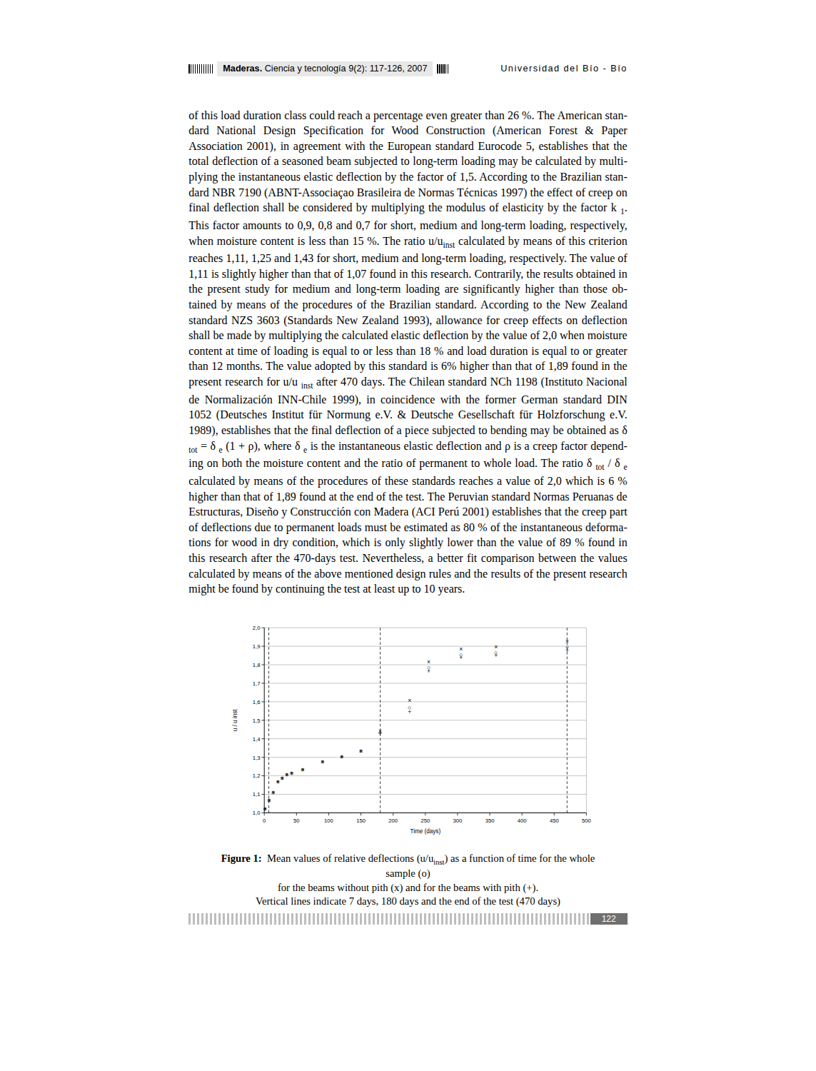Maderas. Ciencia y tecnología 9(2): 117-126, 2007
Universidad del Bío - Bío
of this load duration class could reach a percentage even greater than 26 %. The American standard National Design Specification for Wood Construction (American Forest & Paper Association 2001), in agreement with the European standard Eurocode 5, establishes that the total deflection of a seasoned beam subjected to long-term loading may be calculated by multiplying the instantaneous elastic deflection by the factor of 1,5. According to the Brazilian standard NBR 7190 (ABNT-Associaçao Brasileira de Normas Técnicas 1997) the effect of creep on final deflection shall be considered by multiplying the modulus of elasticity by the factor k 1. This factor amounts to 0,9, 0,8 and 0,7 for short, medium and long-term loading, respectively, when moisture content is less than 15 %. The ratio u/uinst calculated by means of this criterion reaches 1,11, 1,25 and 1,43 for short, medium and long-term loading, respectively. The value of 1,11 is slightly higher than that of 1,07 found in this research. Contrarily, the results obtained in the present study for medium and long-term loading are significantly higher than those obtained by means of the procedures of the Brazilian standard. According to the New Zealand standard NZS 3603 (Standards New Zealand 1993), allowance for creep effects on deflection shall be made by multiplying the calculated elastic deflection by the value of 2,0 when moisture content at time of loading is equal to or less than 18 % and load duration is equal to or greater than 12 months. The value adopted by this standard is 6% higher than that of 1,89 found in the present research for u/u inst after 470 days. The Chilean standard NCh 1198 (Instituto Nacional de Normalización INN-Chile 1999), in coincidence with the former German standard DIN 1052 (Deutsches Institut für Normung e.V. & Deutsche Gesellschaft für Holzforschung e.V. 1989), establishes that the final deflection of a piece subjected to bending may be obtained as δ tot = δ e (1 + ρ), where δ e is the instantaneous elastic deflection and ρ is a creep factor depending on both the moisture content and the ratio of permanent to whole load. The ratio δ tot / δ e calculated by means of the procedures of these standards reaches a value of 2,0 which is 6 % higher than that of 1,89 found at the end of the test. The Peruvian standard Normas Peruanas de Estructuras, Diseño y Construcción con Madera (ACI Perú 2001) establishes that the creep part of deflections due to permanent loads must be estimated as 80 % of the instantaneous deformations for wood in dry condition, which is only slightly lower than the value of 89 % found in this research after the 470-days test. Nevertheless, a better fit comparison between the values calculated by means of the above mentioned design rules and the results of the present research might be found by continuing the test at least up to 10 years.
2,0 1,9 1,8 1,7 1,6 1,5 1,4 1,3 1,2 1,1 1,0 0 50 100 150 200 250 300 350 400 450 500 Time (days) u / u inst × ○ + × ○ + × ○ + × ○ + × ○ + × ○ + × ○ + × ○ + × ○ + × ○ + × ○ + × ○ + × ○ + × ○ + × ○ + × ○ + × ○ +
Figure 1: Mean values of relative deflections (u/uinst) as a function of time for the whole sample (o)
for the beams without pith (x) and for the beams with pith (+).
Vertical lines indicate 7 days, 180 days and the end of the test (470 days)
122